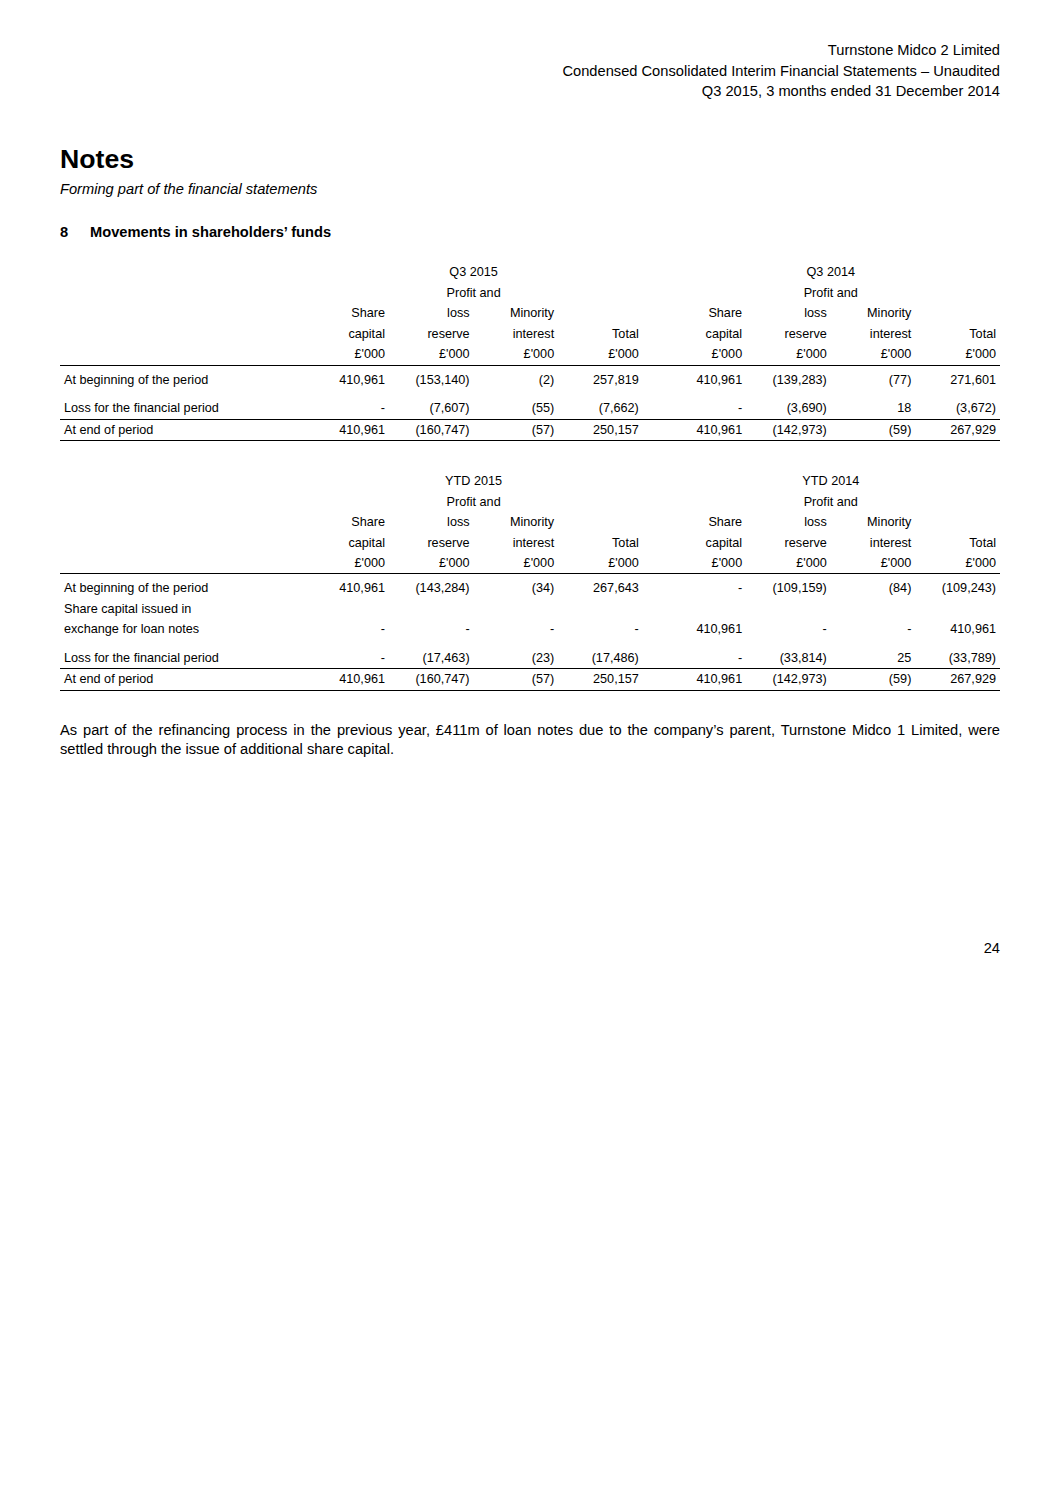Turnstone Midco 2 Limited
Condensed Consolidated Interim Financial Statements – Unaudited
Q3 2015, 3 months ended 31 December 2014
Notes
Forming part of the financial statements
8 Movements in shareholders’ funds
| | Q3 2015 | | Q3 2014 |
| | | Profit and | | | | Profit and | |
| | Share | loss | Minority | | | Share | loss | Minority | |
| | capital | reserve | interest | Total | | capital | reserve | interest | Total |
| | £'000 | £'000 | £'000 | £'000 | | £'000 | £'000 | £'000 | £'000 |
| At beginning of the period | 410,961 | (153,140) | (2) | 257,819 | | 410,961 | (139,283) | (77) | 271,601 |
| Loss for the financial period | - | (7,607) | (55) | (7,662) | | - | (3,690) | 18 | (3,672) |
| At end of period | 410,961 | (160,747) | (57) | 250,157 | | 410,961 | (142,973) | (59) | 267,929 |
| | YTD 2015 | | YTD 2014 |
| | | Profit and | | | | Profit and | |
| | Share | loss | Minority | | | Share | loss | Minority | |
| | capital | reserve | interest | Total | | capital | reserve | interest | Total |
| | £'000 | £'000 | £'000 | £'000 | | £'000 | £'000 | £'000 | £'000 |
| At beginning of the period | 410,961 | (143,284) | (34) | 267,643 | | - | (109,159) | (84) | (109,243) |
| Share capital issued in | | | | | | | | | |
| exchange for loan notes | - | - | - | - | | 410,961 | - | - | 410,961 |
| Loss for the financial period | - | (17,463) | (23) | (17,486) | | - | (33,814) | 25 | (33,789) |
| At end of period | 410,961 | (160,747) | (57) | 250,157 | | 410,961 | (142,973) | (59) | 267,929 |
As part of the refinancing process in the previous year, £411m of loan notes due to the company’s parent, Turnstone Midco 1 Limited, were settled through the issue of additional share capital.
24